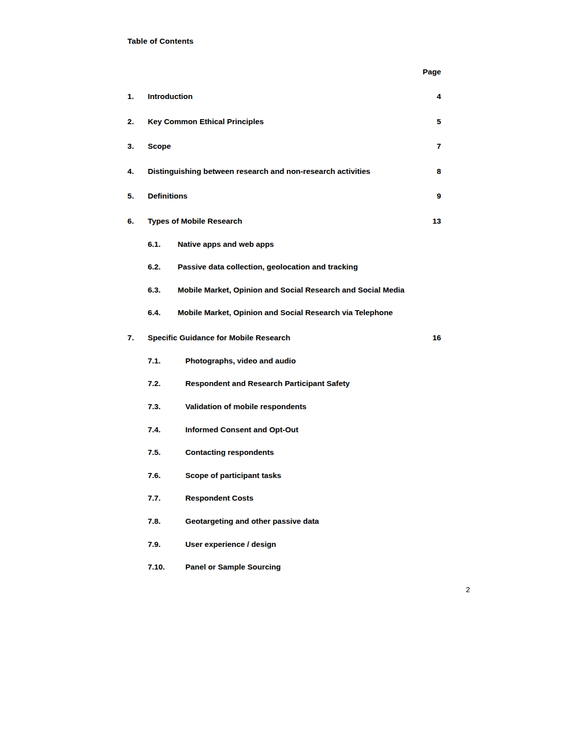Table of Contents
Page
Introduction 4
Key Common Ethical Principles 5
Scope 7
Distinguishing between research and non-research activities 8
Definitions 9
Types of Mobile Research 13
Native apps and web apps
Passive data collection, geolocation and tracking
Mobile Market, Opinion and Social Research and Social Media
Mobile Market, Opinion and Social Research via Telephone
Specific Guidance for Mobile Research 16
Photographs, video and audio
Respondent and Research Participant Safety
Validation of mobile respondents
Informed Consent and Opt-Out
Contacting respondents
Scope of participant tasks
Respondent Costs
Geotargeting and other passive data
User experience / design
Panel or Sample Sourcing
2